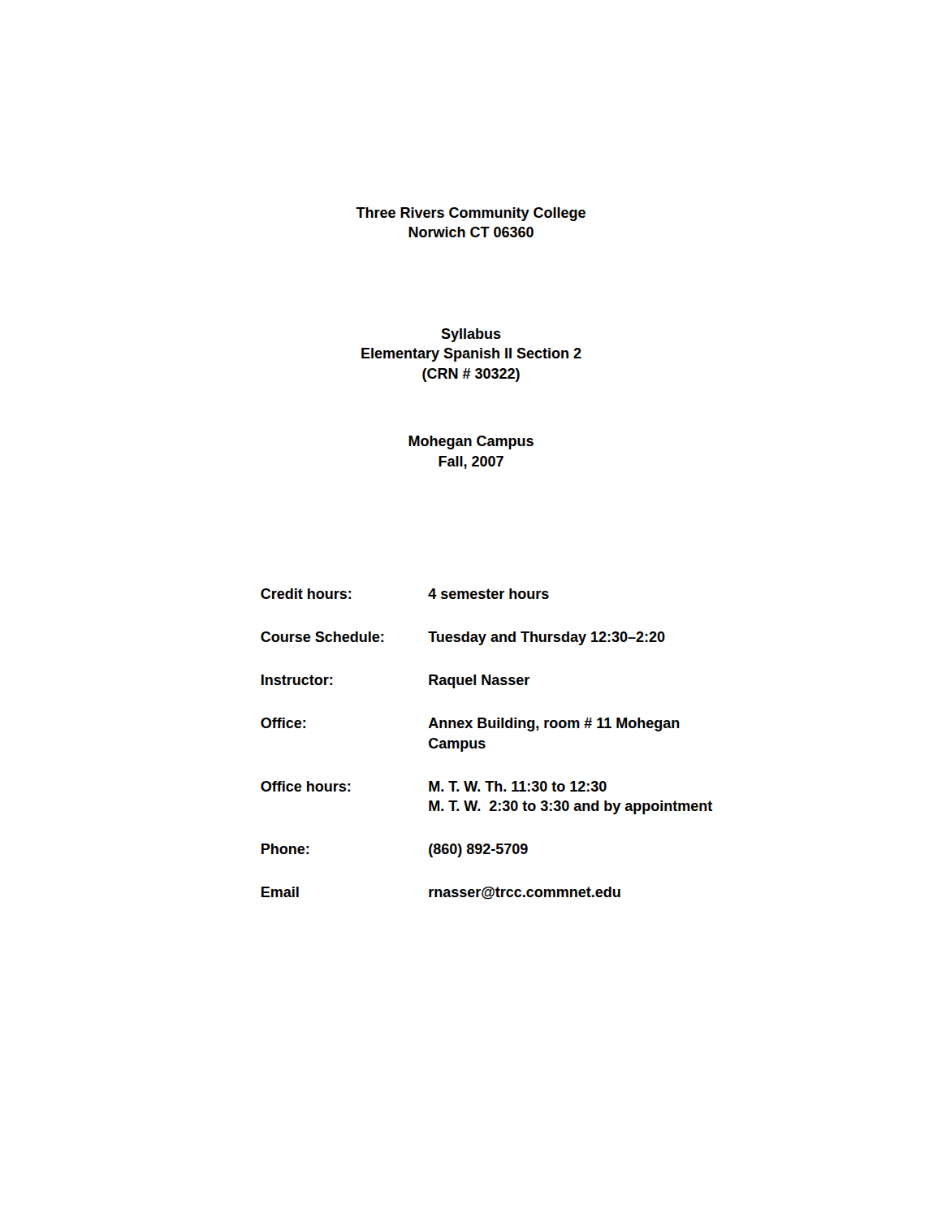Three Rivers Community College
Norwich CT 06360
Syllabus
Elementary Spanish II Section 2
(CRN # 30322)
Mohegan Campus
Fall, 2007
| Credit hours: | 4 semester hours |
| Course Schedule: | Tuesday and Thursday 12:30–2:20 |
| Instructor: | Raquel Nasser |
| Office: | Annex Building, room # 11 Mohegan Campus |
| Office hours: | M. T. W. Th. 11:30 to 12:30 M. T. W. 2:30 to 3:30 and by appointment |
| Phone: | (860) 892-5709 |
| Email | rnasser@trcc.commnet.edu |